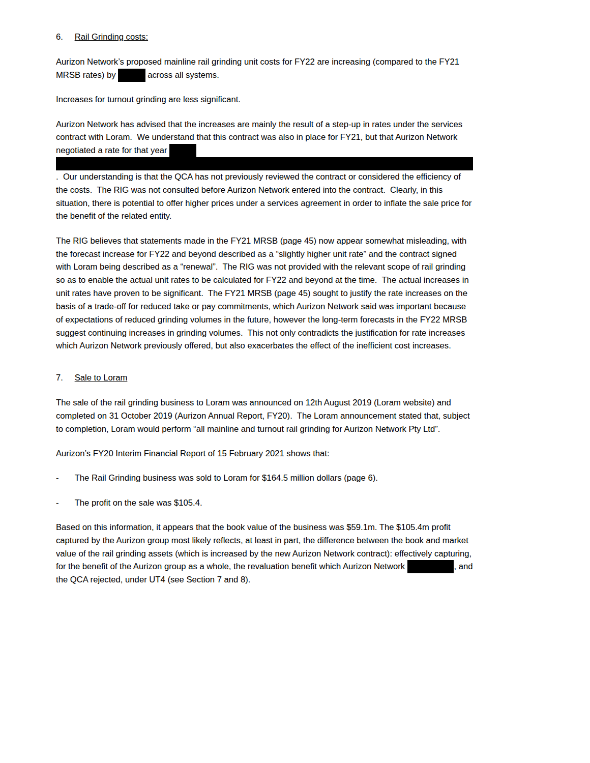6. Rail Grinding costs:
Aurizon Network’s proposed mainline rail grinding unit costs for FY22 are increasing (compared to the FY21 MRSB rates) by across all systems.
Increases for turnout grinding are less significant.
Aurizon Network has advised that the increases are mainly the result of a step-up in rates under the services contract with Loram. We understand that this contract was also in place for FY21, but that Aurizon Network negotiated a rate for that year
. Our understanding is that the QCA has not previously reviewed the contract or considered the efficiency of the costs. The RIG was not consulted before Aurizon Network entered into the contract. Clearly, in this situation, there is potential to offer higher prices under a services agreement in order to inflate the sale price for the benefit of the related entity.
The RIG believes that statements made in the FY21 MRSB (page 45) now appear somewhat misleading, with the forecast increase for FY22 and beyond described as a “slightly higher unit rate” and the contract signed with Loram being described as a “renewal”. The RIG was not provided with the relevant scope of rail grinding so as to enable the actual unit rates to be calculated for FY22 and beyond at the time. The actual increases in unit rates have proven to be significant. The FY21 MRSB (page 45) sought to justify the rate increases on the basis of a trade-off for reduced take or pay commitments, which Aurizon Network said was important because of expectations of reduced grinding volumes in the future, however the long-term forecasts in the FY22 MRSB suggest continuing increases in grinding volumes. This not only contradicts the justification for rate increases which Aurizon Network previously offered, but also exacerbates the effect of the inefficient cost increases.
7. Sale to Loram
The sale of the rail grinding business to Loram was announced on 12th August 2019 (Loram website) and completed on 31 October 2019 (Aurizon Annual Report, FY20). The Loram announcement stated that, subject to completion, Loram would perform “all mainline and turnout rail grinding for Aurizon Network Pty Ltd”.
Aurizon’s FY20 Interim Financial Report of 15 February 2021 shows that:
-The Rail Grinding business was sold to Loram for $164.5 million dollars (page 6).
-The profit on the sale was $105.4.
Based on this information, it appears that the book value of the business was $59.1m. The $105.4m profit captured by the Aurizon group most likely reflects, at least in part, the difference between the book and market value of the rail grinding assets (which is increased by the new Aurizon Network contract): effectively capturing, for the benefit of the Aurizon group as a whole, the revaluation benefit which Aurizon Network , and the QCA rejected, under UT4 (see Section 7 and 8).